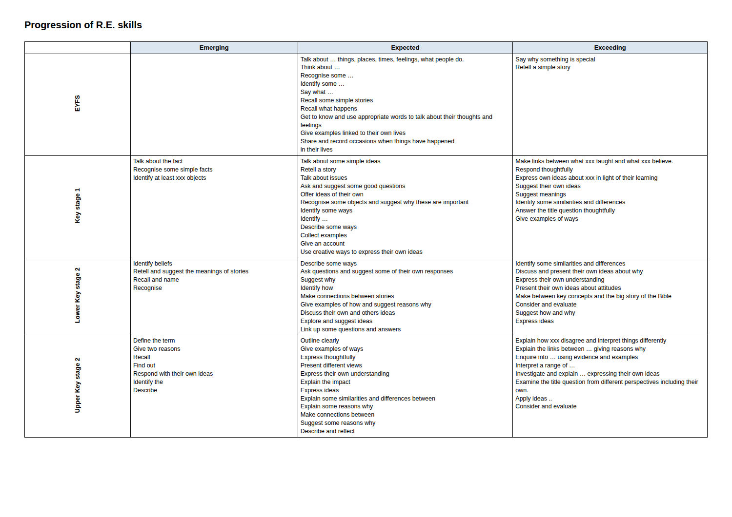Progression of R.E. skills
| | Emerging | Expected | Exceeding |
| --- | --- | --- | --- |
| EYFS | | Talk about … things, places, times, feelings, what people do. Think about … Recognise some … Identify some … Say what … Recall some simple stories Recall what happens Get to know and use appropriate words to talk about their thoughts and feelings Give examples linked to their own lives Share and record occasions when things have happened in their lives | Say why something is special Retell a simple story |
| Key stage 1 | Talk about the fact Recognise some simple facts Identify at least xxx objects | Talk about some simple ideas Retell a story Talk about issues Ask and suggest some good questions Offer ideas of their own Recognise some objects and suggest why these are important Identify some ways Identify … Describe some ways Collect examples Give an account Use creative ways to express their own ideas | Make links between what xxx taught and what xxx believe. Respond thoughtfully Express own ideas about xxx in light of their learning Suggest their own ideas Suggest meanings Identify some similarities and differences Answer the title question thoughtfully Give examples of ways |
| Lower Key stage 2 | Identify beliefs Retell and suggest the meanings of stories Recall and name Recognise | Describe some ways Ask questions and suggest some of their own responses Suggest why Identify how Make connections between stories Give examples of how and suggest reasons why Discuss their own and others ideas Explore and suggest ideas Link up some questions and answers | Identify some similarities and differences Discuss and present their own ideas about why Express their own understanding Present their own ideas about attitudes Make between key concepts and the big story of the Bible Consider and evaluate Suggest how and why Express ideas |
| Upper Key stage 2 | Define the term Give two reasons Recall Find out Respond with their own ideas Identify the Describe | Outline clearly Give examples of ways Express thoughtfully Present different views Express their own understanding Explain the impact Express ideas Explain some similarities and differences between Explain some reasons why Make connections between Suggest some reasons why Describe and reflect | Explain how xxx disagree and interpret things differently Explain the links between … giving reasons why Enquire into … using evidence and examples Interpret a range of … Investigate and explain … expressing their own ideas Examine the title question from different perspectives including their own. Apply ideas .. Consider and evaluate |